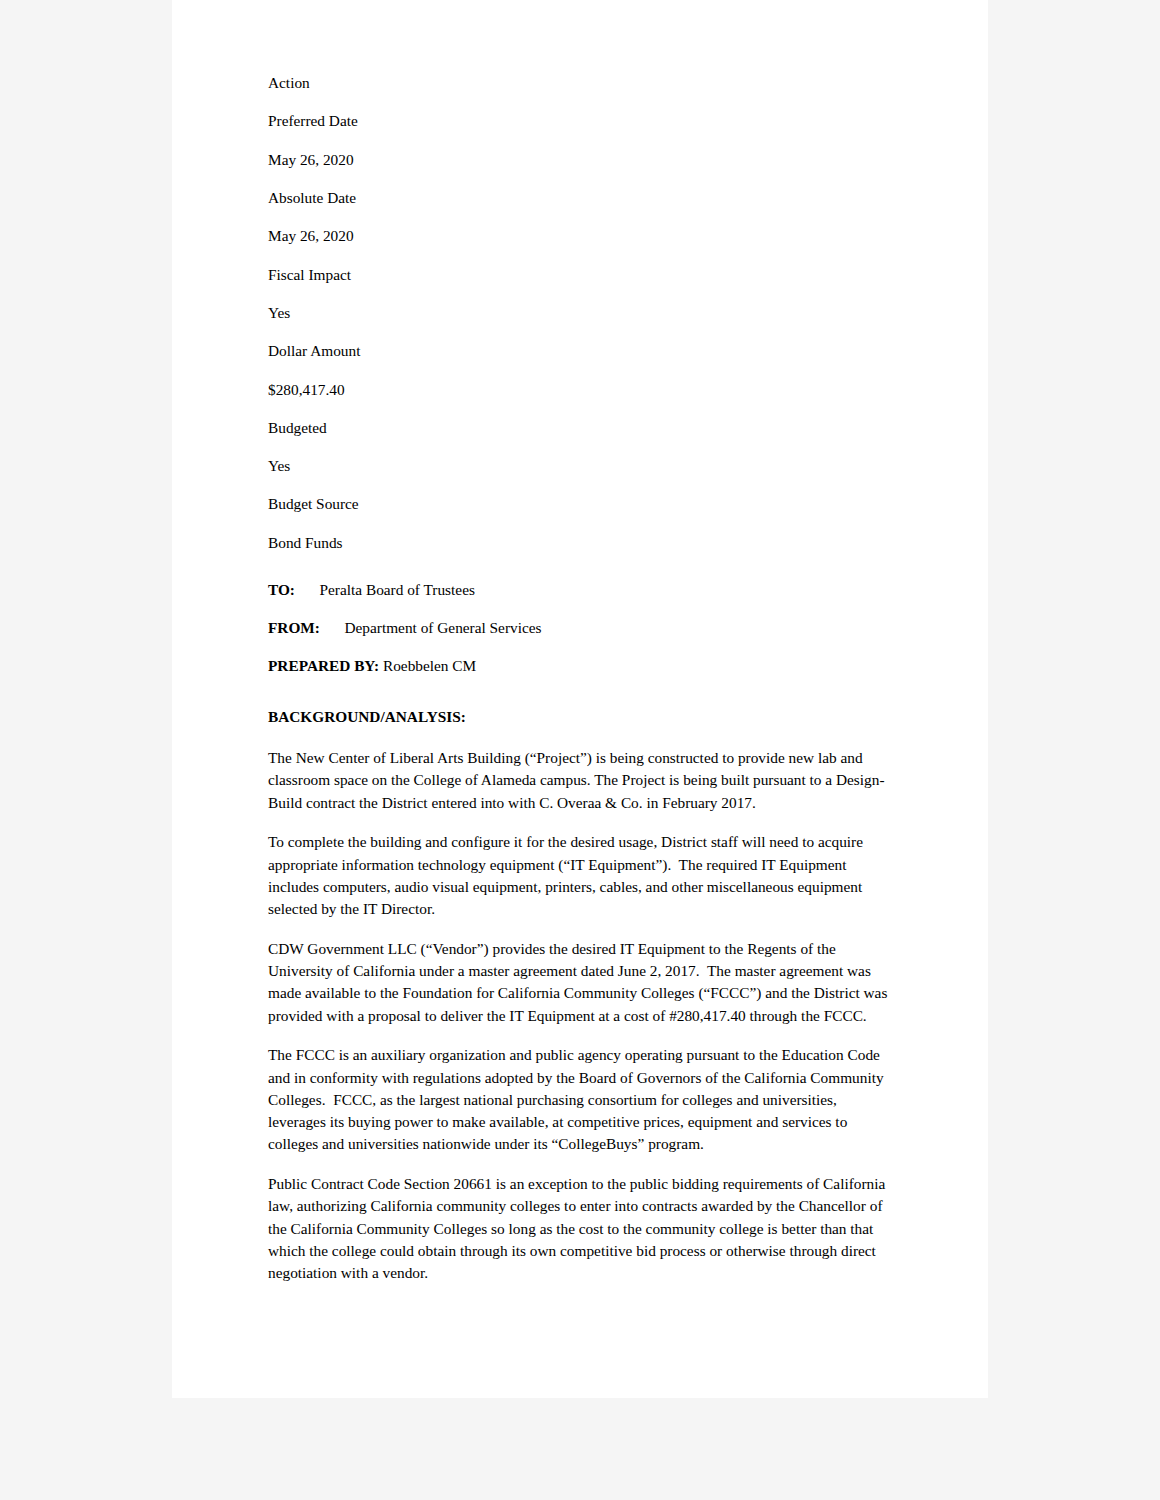Action
Preferred Date
May 26, 2020
Absolute Date
May 26, 2020
Fiscal Impact
Yes
Dollar Amount
$280,417.40
Budgeted
Yes
Budget Source
Bond Funds
TO: Peralta Board of Trustees
FROM: Department of General Services
PREPARED BY: Roebbelen CM
BACKGROUND/ANALYSIS:
The New Center of Liberal Arts Building (“Project”) is being constructed to provide new lab and classroom space on the College of Alameda campus. The Project is being built pursuant to a Design-Build contract the District entered into with C. Overaa & Co. in February 2017.
To complete the building and configure it for the desired usage, District staff will need to acquire appropriate information technology equipment (“IT Equipment”). The required IT Equipment includes computers, audio visual equipment, printers, cables, and other miscellaneous equipment selected by the IT Director.
CDW Government LLC (“Vendor”) provides the desired IT Equipment to the Regents of the University of California under a master agreement dated June 2, 2017. The master agreement was made available to the Foundation for California Community Colleges (“FCCC”) and the District was provided with a proposal to deliver the IT Equipment at a cost of #280,417.40 through the FCCC.
The FCCC is an auxiliary organization and public agency operating pursuant to the Education Code and in conformity with regulations adopted by the Board of Governors of the California Community Colleges. FCCC, as the largest national purchasing consortium for colleges and universities, leverages its buying power to make available, at competitive prices, equipment and services to colleges and universities nationwide under its “CollegeBuys” program.
Public Contract Code Section 20661 is an exception to the public bidding requirements of California law, authorizing California community colleges to enter into contracts awarded by the Chancellor of the California Community Colleges so long as the cost to the community college is better than that which the college could obtain through its own competitive bid process or otherwise through direct negotiation with a vendor.